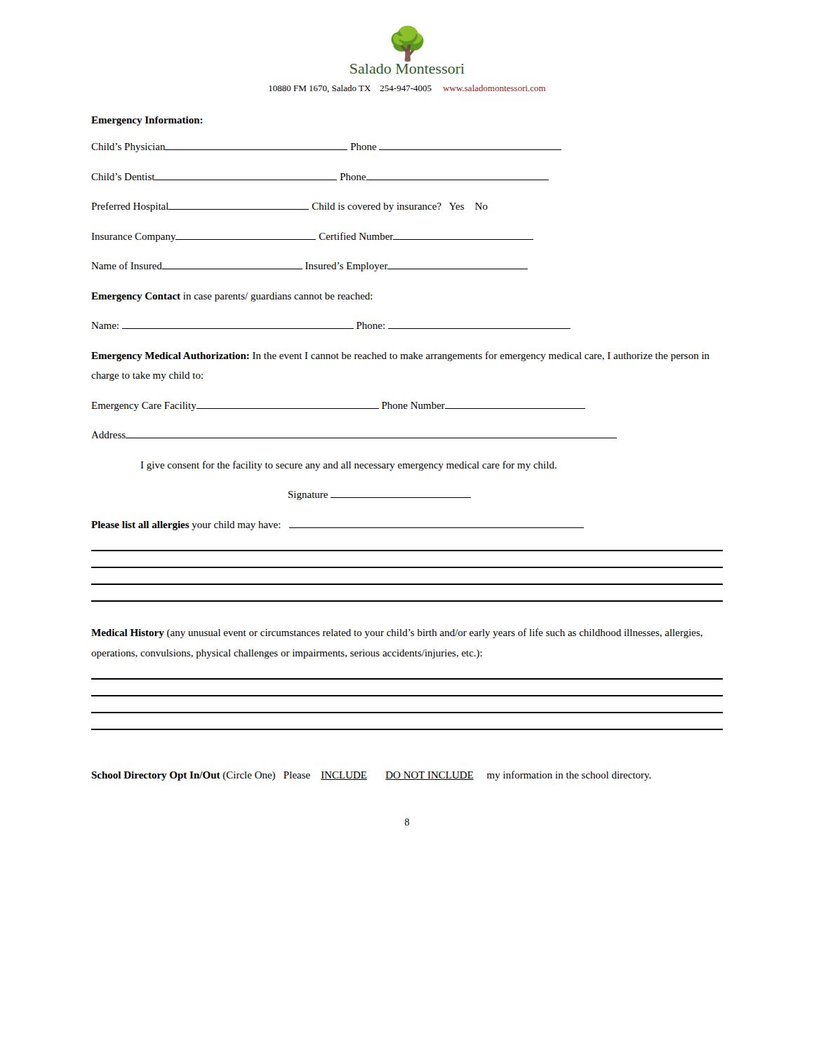🌳
Salado Montessori
10880 FM 1670, Salado TX 254-947-4005 www.saladomontessori.com
Emergency Information:
Child’s Physician Phone
Child’s Dentist Phone
Preferred Hospital Child is covered by insurance? Yes No
Insurance Company Certified Number
Name of Insured Insured’s Employer
Emergency Contact in case parents/ guardians cannot be reached:
Name: Phone:
Emergency Medical Authorization: In the event I cannot be reached to make arrangements for emergency medical care, I authorize the person in charge to take my child to:
Emergency Care Facility Phone Number
Address
I give consent for the facility to secure any and all necessary emergency medical care for my child.
Signature
Please list all allergies your child may have:
Medical History (any unusual event or circumstances related to your child’s birth and/or early years of life such as childhood illnesses, allergies, operations, convulsions, physical challenges or impairments, serious accidents/injuries, etc.):
School Directory Opt In/Out (Circle One) Please INCLUDE DO NOT INCLUDE my information in the school directory.
8